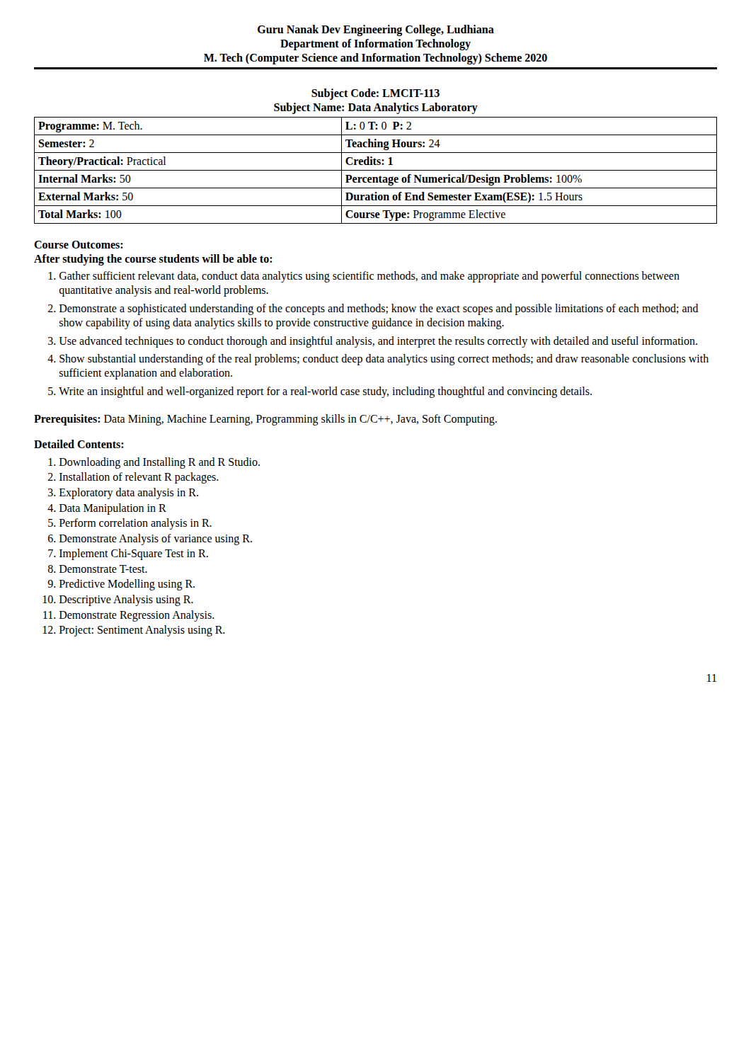Guru Nanak Dev Engineering College, Ludhiana
Department of Information Technology
M. Tech (Computer Science and Information Technology) Scheme 2020
Subject Code: LMCIT-113
Subject Name: Data Analytics Laboratory
| Programme: M. Tech. | L: 0 T: 0 P: 2 |
| Semester: 2 | Teaching Hours: 24 |
| Theory/Practical: Practical | Credits: 1 |
| Internal Marks: 50 | Percentage of Numerical/Design Problems: 100% |
| External Marks: 50 | Duration of End Semester Exam(ESE): 1.5 Hours |
| Total Marks: 100 | Course Type: Programme Elective |
Course Outcomes:
After studying the course students will be able to:
Gather sufficient relevant data, conduct data analytics using scientific methods, and make appropriate and powerful connections between quantitative analysis and real-world problems.
Demonstrate a sophisticated understanding of the concepts and methods; know the exact scopes and possible limitations of each method; and show capability of using data analytics skills to provide constructive guidance in decision making.
Use advanced techniques to conduct thorough and insightful analysis, and interpret the results correctly with detailed and useful information.
Show substantial understanding of the real problems; conduct deep data analytics using correct methods; and draw reasonable conclusions with sufficient explanation and elaboration.
Write an insightful and well-organized report for a real-world case study, including thoughtful and convincing details.
Prerequisites: Data Mining, Machine Learning, Programming skills in C/C++, Java, Soft Computing.
Detailed Contents:
Downloading and Installing R and R Studio.
Installation of relevant R packages.
Exploratory data analysis in R.
Data Manipulation in R
Perform correlation analysis in R.
Demonstrate Analysis of variance using R.
Implement Chi-Square Test in R.
Demonstrate T-test.
Predictive Modelling using R.
Descriptive Analysis using R.
Demonstrate Regression Analysis.
Project: Sentiment Analysis using R.
11